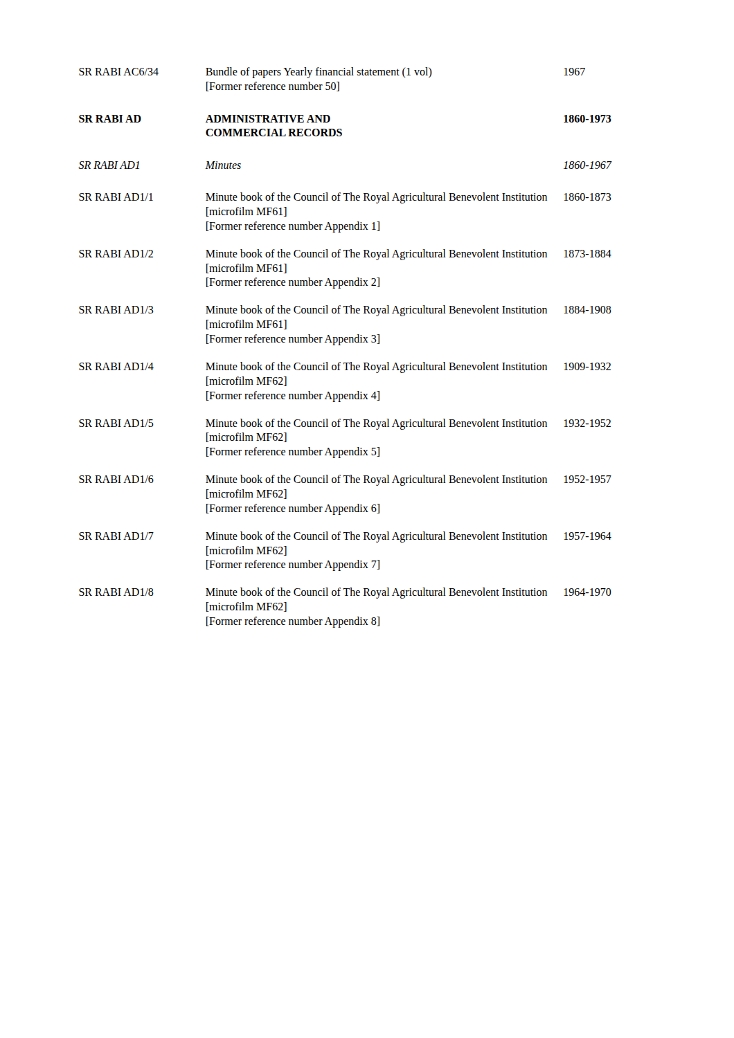| SR RABI AC6/34 | Bundle of papers Yearly financial statement (1 vol) [Former reference number 50] | 1967 |
| SR RABI AD | ADMINISTRATIVE AND COMMERCIAL RECORDS | 1860-1973 |
| SR RABI AD1 | Minutes | 1860-1967 |
| SR RABI AD1/1 | Minute book of the Council of The Royal Agricultural Benevolent Institution [microfilm MF61] [Former reference number Appendix 1] | 1860-1873 |
| SR RABI AD1/2 | Minute book of the Council of The Royal Agricultural Benevolent Institution [microfilm MF61] [Former reference number Appendix 2] | 1873-1884 |
| SR RABI AD1/3 | Minute book of the Council of The Royal Agricultural Benevolent Institution [microfilm MF61] [Former reference number Appendix 3] | 1884-1908 |
| SR RABI AD1/4 | Minute book of the Council of The Royal Agricultural Benevolent Institution [microfilm MF62] [Former reference number Appendix 4] | 1909-1932 |
| SR RABI AD1/5 | Minute book of the Council of The Royal Agricultural Benevolent Institution [microfilm MF62] [Former reference number Appendix 5] | 1932-1952 |
| SR RABI AD1/6 | Minute book of the Council of The Royal Agricultural Benevolent Institution [microfilm MF62] [Former reference number Appendix 6] | 1952-1957 |
| SR RABI AD1/7 | Minute book of the Council of The Royal Agricultural Benevolent Institution [microfilm MF62] [Former reference number Appendix 7] | 1957-1964 |
| SR RABI AD1/8 | Minute book of the Council of The Royal Agricultural Benevolent Institution [microfilm MF62] [Former reference number Appendix 8] | 1964-1970 |